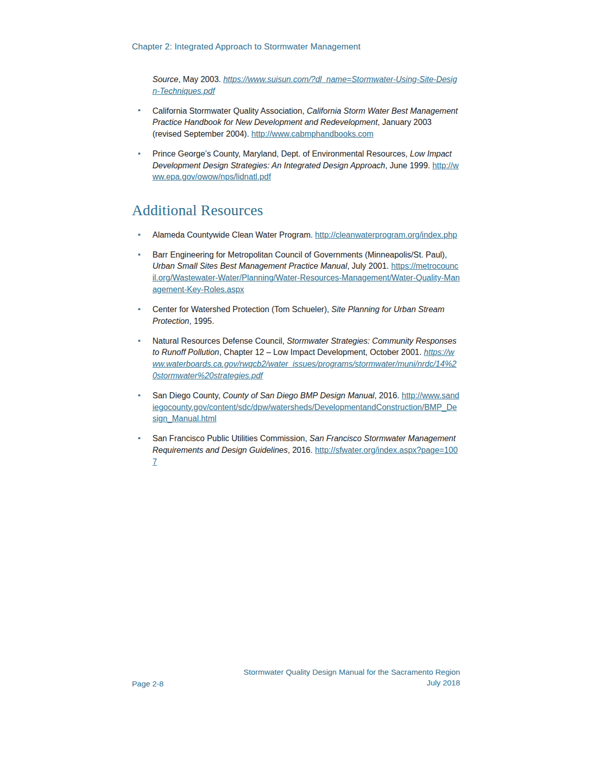Chapter 2: Integrated Approach to Stormwater Management
Source, May 2003. https://www.suisun.com/?dl_name=Stormwater-Using-Site-Design-Techniques.pdf
California Stormwater Quality Association, California Storm Water Best Management Practice Handbook for New Development and Redevelopment, January 2003 (revised September 2004). http://www.cabmphandbooks.com
Prince George’s County, Maryland, Dept. of Environmental Resources, Low Impact Development Design Strategies: An Integrated Design Approach, June 1999. http://www.epa.gov/owow/nps/lidnatl.pdf
Additional Resources
Alameda Countywide Clean Water Program. http://cleanwaterprogram.org/index.php
Barr Engineering for Metropolitan Council of Governments (Minneapolis/St. Paul), Urban Small Sites Best Management Practice Manual, July 2001. https://metrocouncil.org/Wastewater-Water/Planning/Water-Resources-Management/Water-Quality-Management-Key-Roles.aspx
Center for Watershed Protection (Tom Schueler), Site Planning for Urban Stream Protection, 1995.
Natural Resources Defense Council, Stormwater Strategies: Community Responses to Runoff Pollution, Chapter 12 – Low Impact Development, October 2001. https://www.waterboards.ca.gov/rwqcb2/water_issues/programs/stormwater/muni/nrdc/14%20stormwater%20strategies.pdf
San Diego County, County of San Diego BMP Design Manual, 2016. http://www.sandiegocounty.gov/content/sdc/dpw/watersheds/DevelopmentandConstruction/BMP_Design_Manual.html
San Francisco Public Utilities Commission, San Francisco Stormwater Management Requirements and Design Guidelines, 2016. http://sfwater.org/index.aspx?page=1007
Page 2-8
Stormwater Quality Design Manual for the Sacramento Region
July 2018